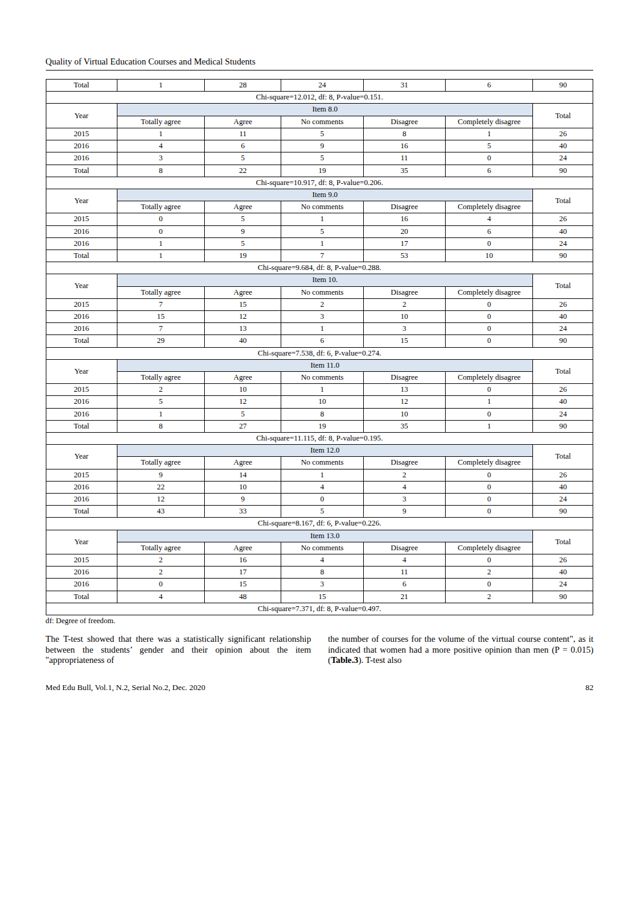Quality of Virtual Education Courses and Medical Students
| Total | 1 | 28 | 24 | 31 | 6 | 90 |
| Chi-square=12.012, df: 8, P-value=0.151. |
| Year | Item 8.0 | Total |
| Totally agree | Agree | No comments | Disagree | Completely disagree |
| 2015 | 1 | 11 | 5 | 8 | 1 | 26 |
| 2016 | 4 | 6 | 9 | 16 | 5 | 40 |
| 2016 | 3 | 5 | 5 | 11 | 0 | 24 |
| Total | 8 | 22 | 19 | 35 | 6 | 90 |
| Chi-square=10.917, df: 8, P-value=0.206. |
| Year | Item 9.0 | Total |
| Totally agree | Agree | No comments | Disagree | Completely disagree |
| 2015 | 0 | 5 | 1 | 16 | 4 | 26 |
| 2016 | 0 | 9 | 5 | 20 | 6 | 40 |
| 2016 | 1 | 5 | 1 | 17 | 0 | 24 |
| Total | 1 | 19 | 7 | 53 | 10 | 90 |
| Chi-square=9.684, df: 8, P-value=0.288. |
| Year | Item 10. | Total |
| Totally agree | Agree | No comments | Disagree | Completely disagree |
| 2015 | 7 | 15 | 2 | 2 | 0 | 26 |
| 2016 | 15 | 12 | 3 | 10 | 0 | 40 |
| 2016 | 7 | 13 | 1 | 3 | 0 | 24 |
| Total | 29 | 40 | 6 | 15 | 0 | 90 |
| Chi-square=7.538, df: 6, P-value=0.274. |
| Year | Item 11.0 | Total |
| Totally agree | Agree | No comments | Disagree | Completely disagree |
| 2015 | 2 | 10 | 1 | 13 | 0 | 26 |
| 2016 | 5 | 12 | 10 | 12 | 1 | 40 |
| 2016 | 1 | 5 | 8 | 10 | 0 | 24 |
| Total | 8 | 27 | 19 | 35 | 1 | 90 |
| Chi-square=11.115, df: 8, P-value=0.195. |
| Year | Item 12.0 | Total |
| Totally agree | Agree | No comments | Disagree | Completely disagree |
| 2015 | 9 | 14 | 1 | 2 | 0 | 26 |
| 2016 | 22 | 10 | 4 | 4 | 0 | 40 |
| 2016 | 12 | 9 | 0 | 3 | 0 | 24 |
| Total | 43 | 33 | 5 | 9 | 0 | 90 |
| Chi-square=8.167, df: 6, P-value=0.226. |
| Year | Item 13.0 | Total |
| Totally agree | Agree | No comments | Disagree | Completely disagree |
| 2015 | 2 | 16 | 4 | 4 | 0 | 26 |
| 2016 | 2 | 17 | 8 | 11 | 2 | 40 |
| 2016 | 0 | 15 | 3 | 6 | 0 | 24 |
| Total | 4 | 48 | 15 | 21 | 2 | 90 |
| Chi-square=7.371, df: 8, P-value=0.497. |
df: Degree of freedom.
The T-test showed that there was a statistically significant relationship between the students’ gender and their opinion about the item "appropriateness of
the number of courses for the volume of the virtual course content", as it indicated that women had a more positive opinion than men (P = 0.015) (Table.3). T-test also
Med Edu Bull, Vol.1, N.2, Serial No.2, Dec. 2020
82